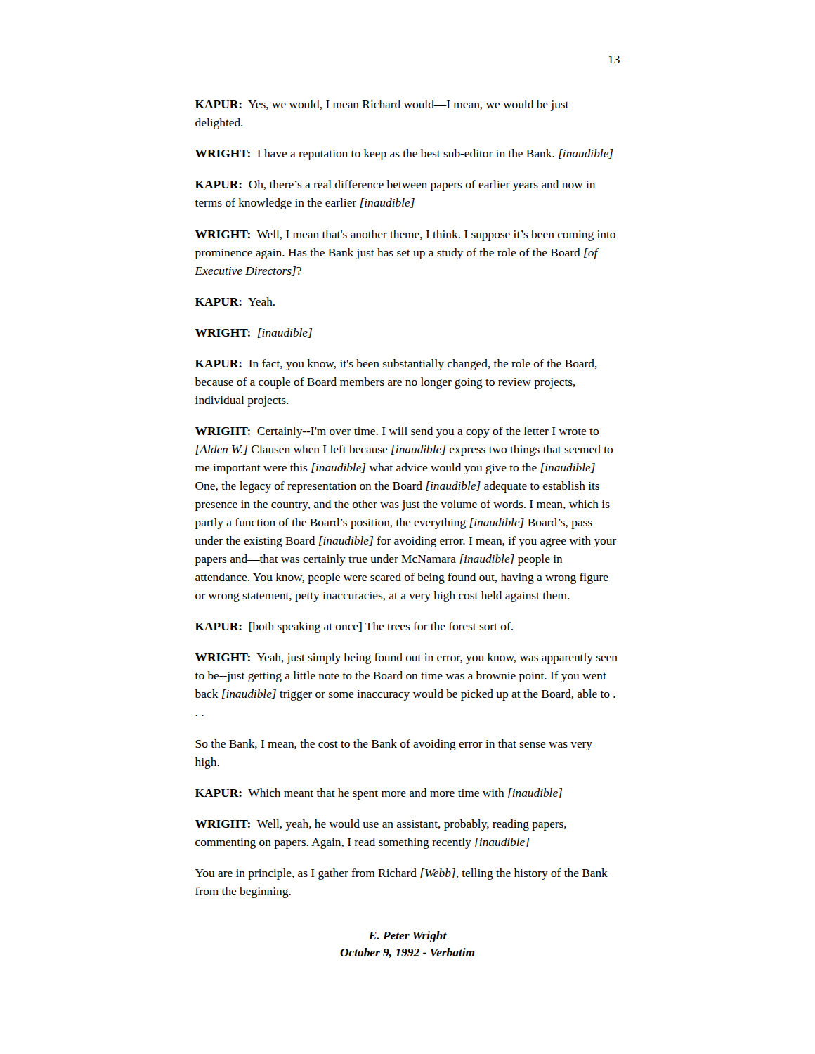13
KAPUR: Yes, we would, I mean Richard would—I mean, we would be just delighted.
WRIGHT: I have a reputation to keep as the best sub-editor in the Bank. [inaudible]
KAPUR: Oh, there’s a real difference between papers of earlier years and now in terms of knowledge in the earlier [inaudible]
WRIGHT: Well, I mean that's another theme, I think. I suppose it’s been coming into prominence again. Has the Bank just has set up a study of the role of the Board [of Executive Directors]?
KAPUR: Yeah.
WRIGHT: [inaudible]
KAPUR: In fact, you know, it's been substantially changed, the role of the Board, because of a couple of Board members are no longer going to review projects, individual projects.
WRIGHT: Certainly--I'm over time. I will send you a copy of the letter I wrote to [Alden W.] Clausen when I left because [inaudible] express two things that seemed to me important were this [inaudible] what advice would you give to the [inaudible] One, the legacy of representation on the Board [inaudible] adequate to establish its presence in the country, and the other was just the volume of words. I mean, which is partly a function of the Board’s position, the everything [inaudible] Board’s, pass under the existing Board [inaudible] for avoiding error. I mean, if you agree with your papers and—that was certainly true under McNamara [inaudible] people in attendance. You know, people were scared of being found out, having a wrong figure or wrong statement, petty inaccuracies, at a very high cost held against them.
KAPUR: [both speaking at once] The trees for the forest sort of.
WRIGHT: Yeah, just simply being found out in error, you know, was apparently seen to be--just getting a little note to the Board on time was a brownie point. If you went back [inaudible] trigger or some inaccuracy would be picked up at the Board, able to . . .
So the Bank, I mean, the cost to the Bank of avoiding error in that sense was very high.
KAPUR: Which meant that he spent more and more time with [inaudible]
WRIGHT: Well, yeah, he would use an assistant, probably, reading papers, commenting on papers. Again, I read something recently [inaudible]
You are in principle, as I gather from Richard [Webb], telling the history of the Bank from the beginning.
E. Peter Wright
October 9, 1992 - Verbatim